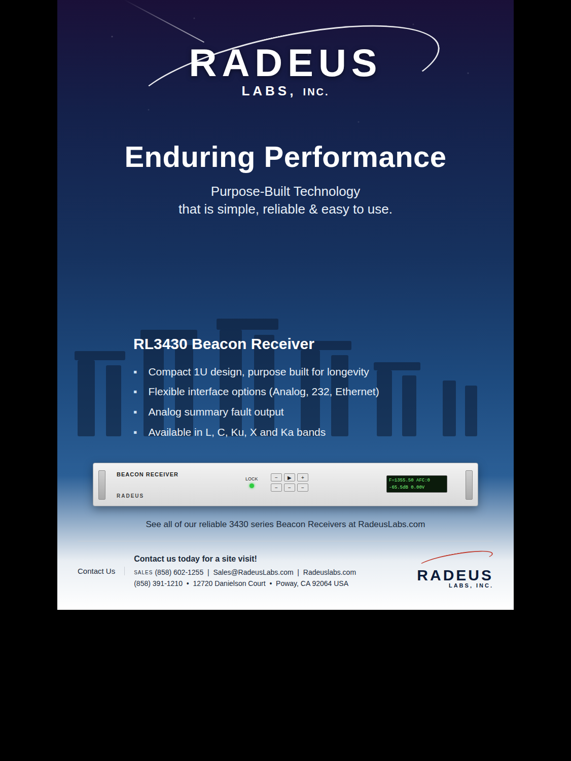RADEUS
LABS, INC.
Enduring Performance
Purpose-Built Technology
that is simple, reliable & easy to use.
RL3430 Beacon Receiver
Compact 1U design, purpose built for longevity
Flexible interface options (Analog, 232, Ethernet)
Analog summary fault output
Available in L, C, Ku, X and Ka bands
BEACON RECEIVER RADEUS LOCK
−▶+ −−−
F=1355.50 AFC:0
-65.5dB 0.00V
See all of our reliable 3430 series Beacon Receivers at RadeusLabs.com
Contact Us
Contact us today for a site visit! SALES(858) 602-1255 | Sales@RadeusLabs.com | Radeuslabs.com
(858) 391-1210 • 12720 Danielson Court • Poway, CA 92064 USA
RADEUS
LABS, INC.